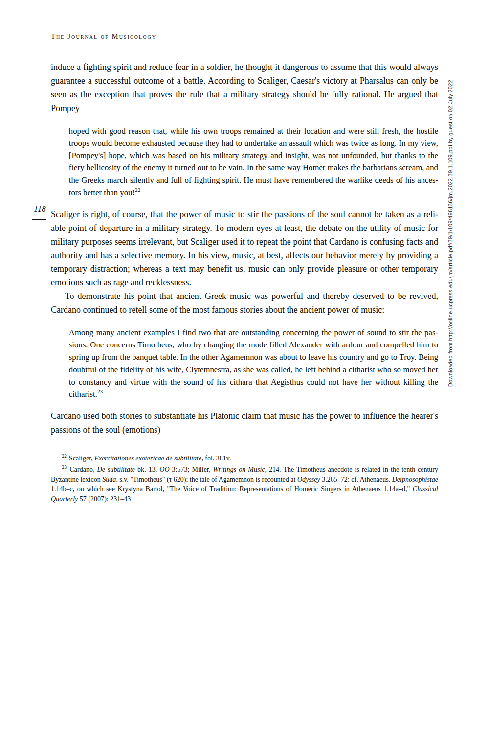The Journal of Musicology
118
Downloaded from http://online.ucpress.edu/jm/article-pdf/39/1/109/496136/jm.2022.39.1.109.pdf by guest on 02 July 2022
induce a fighting spirit and reduce fear in a soldier, he thought it dangerous to assume that this would always guarantee a successful outcome of a battle. According to Scaliger, Caesar's victory at Pharsalus can only be seen as the exception that proves the rule that a military strategy should be fully rational. He argued that Pompey
hoped with good reason that, while his own troops remained at their location and were still fresh, the hostile troops would become exhausted because they had to undertake an assault which was twice as long. In my view, [Pompey's] hope, which was based on his military strategy and insight, was not unfounded, but thanks to the fiery bellicosity of the enemy it turned out to be vain. In the same way Homer makes the barbarians scream, and the Greeks march silently and full of fighting spirit. He must have remembered the warlike deeds of his ancestors better than you!22
Scaliger is right, of course, that the power of music to stir the passions of the soul cannot be taken as a reliable point of departure in a military strategy. To modern eyes at least, the debate on the utility of music for military purposes seems irrelevant, but Scaliger used it to repeat the point that Cardano is confusing facts and authority and has a selective memory. In his view, music, at best, affects our behavior merely by providing a temporary distraction; whereas a text may benefit us, music can only provide pleasure or other temporary emotions such as rage and recklessness.
To demonstrate his point that ancient Greek music was powerful and thereby deserved to be revived, Cardano continued to retell some of the most famous stories about the ancient power of music:
Among many ancient examples I find two that are outstanding concerning the power of sound to stir the passions. One concerns Timotheus, who by changing the mode filled Alexander with ardour and compelled him to spring up from the banquet table. In the other Agamemnon was about to leave his country and go to Troy. Being doubtful of the fidelity of his wife, Clytemnestra, as she was called, he left behind a citharist who so moved her to constancy and virtue with the sound of his cithara that Aegisthus could not have her without killing the citharist.23
Cardano used both stories to substantiate his Platonic claim that music has the power to influence the hearer's passions of the soul (emotions)
22 Scaliger, Exercitationes exotericae de subtilitate, fol. 381v.
23 Cardano, De subtilitate bk. 13, OO 3:573; Miller, Writings on Music, 214. The Timotheus anecdote is related in the tenth-century Byzantine lexicon Suda, s.v. "Timotheus" (τ 620); the tale of Agamemnon is recounted at Odyssey 3.265–72; cf. Athenaeus, Deipnosophistae 1.14b–c, on which see Krystyna Bartol, "The Voice of Tradition: Representations of Homeric Singers in Athenaeus 1.14a–d," Classical Quarterly 57 (2007): 231–43